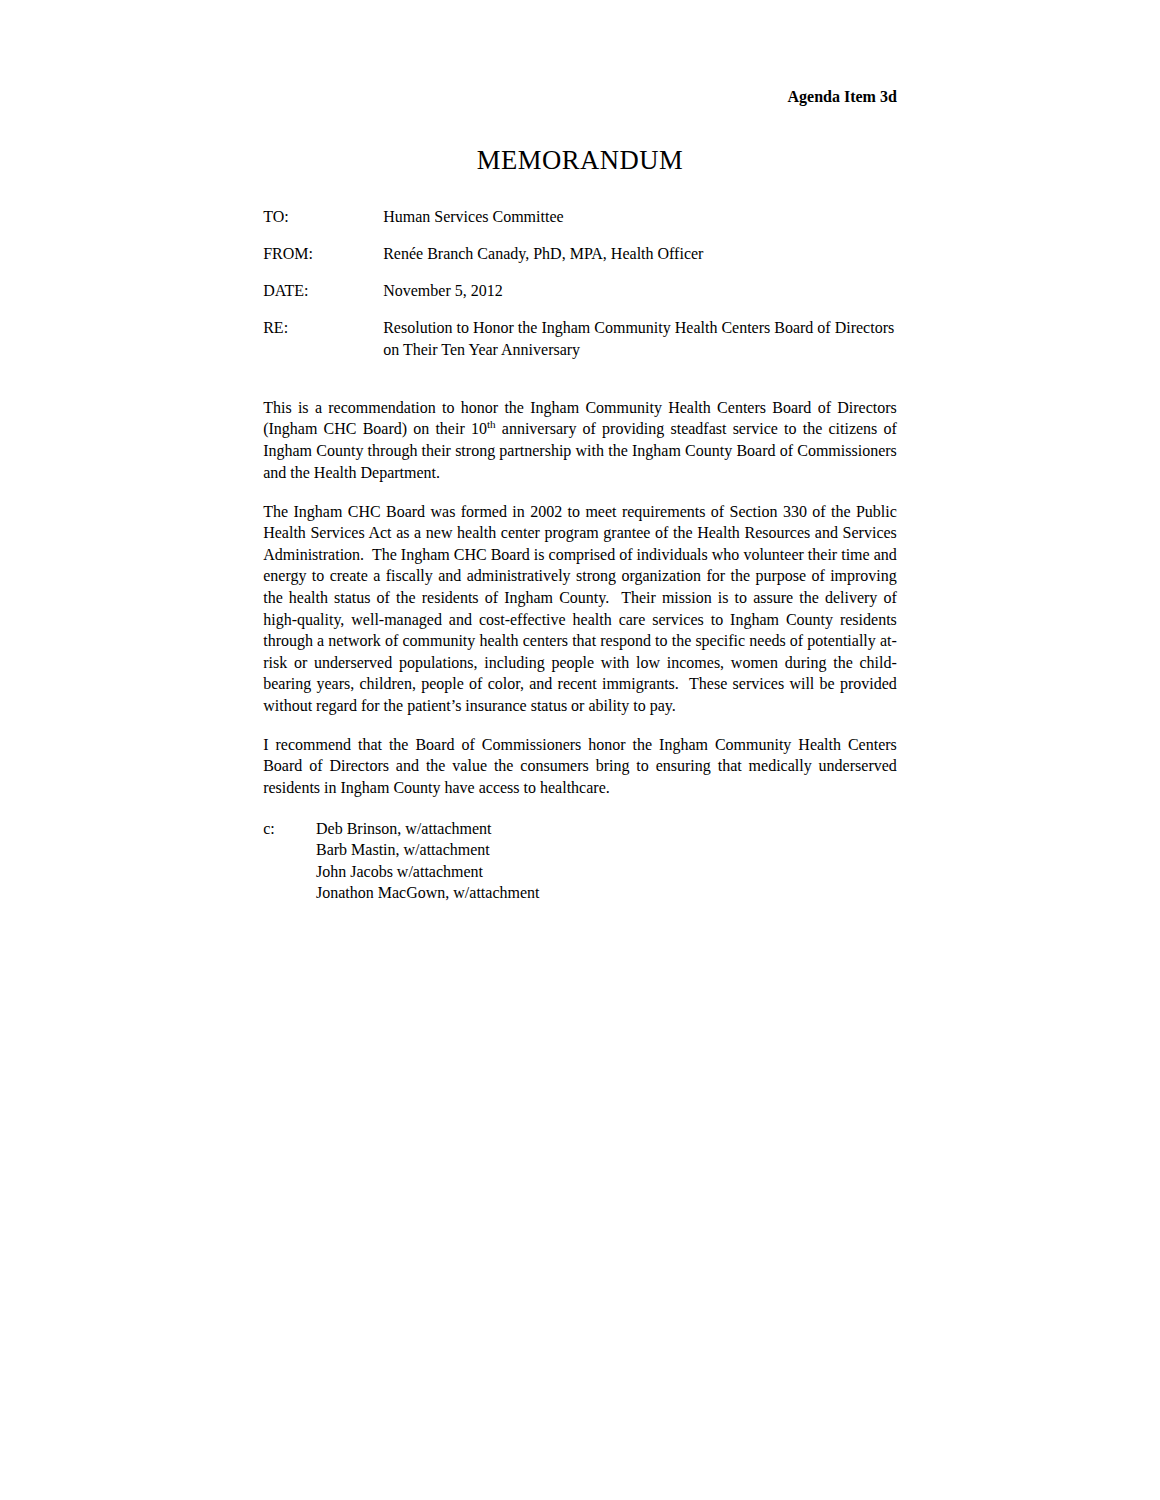Agenda Item 3d
MEMORANDUM
| TO: | Human Services Committee |
| FROM: | Renée Branch Canady, PhD, MPA, Health Officer |
| DATE: | November 5, 2012 |
| RE: | Resolution to Honor the Ingham Community Health Centers Board of Directors on Their Ten Year Anniversary |
This is a recommendation to honor the Ingham Community Health Centers Board of Directors (Ingham CHC Board) on their 10th anniversary of providing steadfast service to the citizens of Ingham County through their strong partnership with the Ingham County Board of Commissioners and the Health Department.
The Ingham CHC Board was formed in 2002 to meet requirements of Section 330 of the Public Health Services Act as a new health center program grantee of the Health Resources and Services Administration. The Ingham CHC Board is comprised of individuals who volunteer their time and energy to create a fiscally and administratively strong organization for the purpose of improving the health status of the residents of Ingham County. Their mission is to assure the delivery of high-quality, well-managed and cost-effective health care services to Ingham County residents through a network of community health centers that respond to the specific needs of potentially at-risk or underserved populations, including people with low incomes, women during the child-bearing years, children, people of color, and recent immigrants. These services will be provided without regard for the patient’s insurance status or ability to pay.
I recommend that the Board of Commissioners honor the Ingham Community Health Centers Board of Directors and the value the consumers bring to ensuring that medically underserved residents in Ingham County have access to healthcare.
| c: | Deb Brinson, w/attachment Barb Mastin, w/attachment John Jacobs w/attachment Jonathon MacGown, w/attachment |